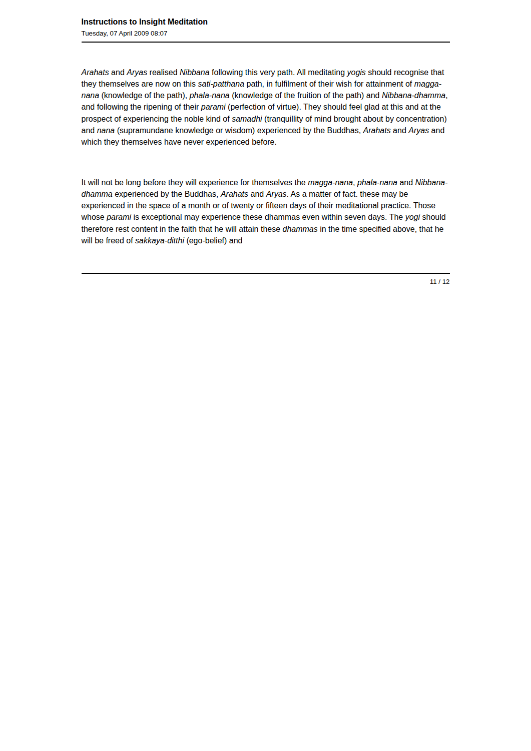Instructions to Insight Meditation
Tuesday, 07 April 2009 08:07
Arahats and Aryas realised Nibbana following this very path. All meditating yogis should recognise that they themselves are now on this sati-patthana path, in fulfilment of their wish for attainment of magga-nana (knowledge of the path), phala-nana (knowledge of the fruition of the path) and Nibbana-dhamma, and following the ripening of their parami (perfection of virtue). They should feel glad at this and at the prospect of experiencing the noble kind of samadhi (tranquillity of mind brought about by concentration) and nana (supramundane knowledge or wisdom) experienced by the Buddhas, Arahats and Aryas and which they themselves have never experienced before.
It will not be long before they will experience for themselves the magga-nana, phala-nana and Nibbana-dhamma experienced by the Buddhas, Arahats and Aryas. As a matter of fact. these may be experienced in the space of a month or of twenty or fifteen days of their meditational practice. Those whose parami is exceptional may experience these dhammas even within seven days. The yogi should therefore rest content in the faith that he will attain these dhammas in the time specified above, that he will be freed of sakkaya-ditthi (ego-belief) and
11 / 12